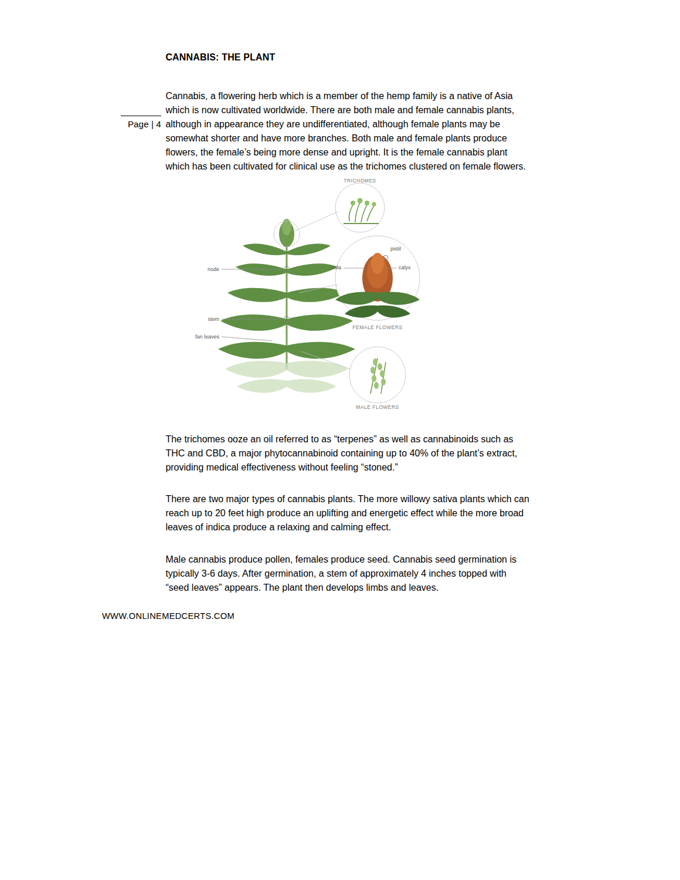Page | 4
CANNABIS: THE PLANT
Cannabis, a flowering herb which is a member of the hemp family is a native of Asia which is now cultivated worldwide. There are both male and female cannabis plants, although in appearance they are undifferentiated, although female plants may be somewhat shorter and have more branches. Both male and female plants produce flowers, the female’s being more dense and upright. It is the female cannabis plant which has been cultivated for clinical use as the trichomes clustered on female flowers.
TRICHOMES pistil calyx cola FEMALE FLOWERS MALE FLOWERS node stem fan leaves
The trichomes ooze an oil referred to as “terpenes” as well as cannabinoids such as THC and CBD, a major phytocannabinoid containing up to 40% of the plant’s extract, providing medical effectiveness without feeling “stoned.”
There are two major types of cannabis plants. The more willowy sativa plants which can reach up to 20 feet high produce an uplifting and energetic effect while the more broad leaves of indica produce a relaxing and calming effect.
Male cannabis produce pollen, females produce seed. Cannabis seed germination is typically 3-6 days. After germination, a stem of approximately 4 inches topped with “seed leaves” appears. The plant then develops limbs and leaves.
WWW.ONLINEMEDCERTS.COM